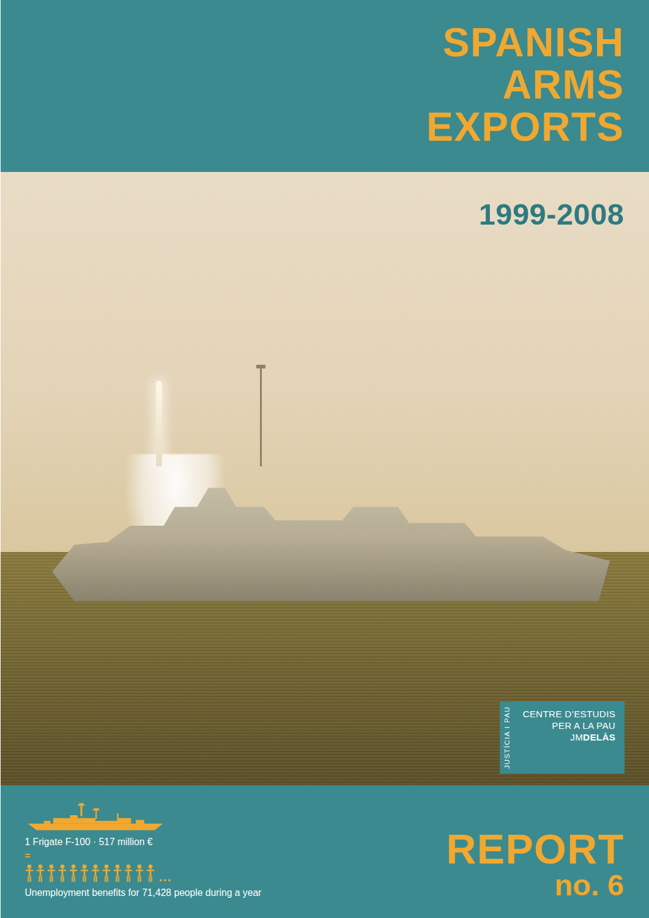Spanish Arms Exports
1999-2008
JUSTÍCIA I PAU
CENTRE D’ESTUDIS
PER A LA PAU
JMDELÀS
1 Frigate F-100 · 517 million €
=
…
Unemployment benefits for 71,428 people during a year
Report
no. 6